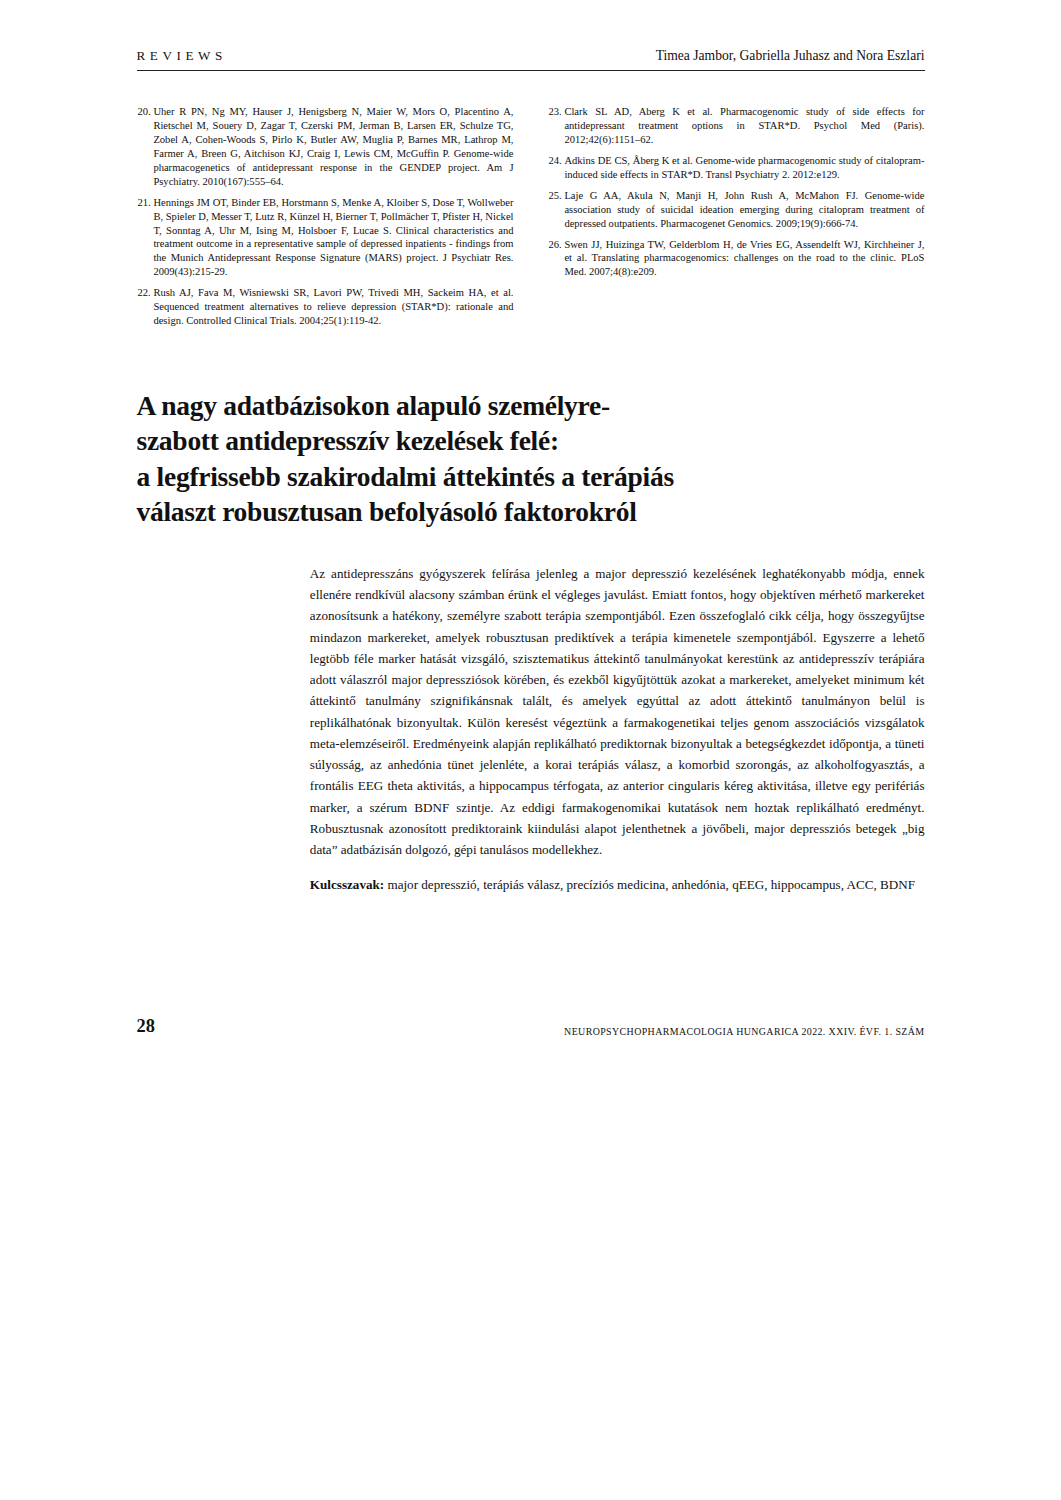Reviews Timea Jambor, Gabriella Juhasz and Nora Eszlari
Uher R PN, Ng MY, Hauser J, Henigsberg N, Maier W, Mors O, Placentino A, Rietschel M, Souery D, Zagar T, Czerski PM, Jerman B, Larsen ER, Schulze TG, Zobel A, Cohen-Woods S, Pirlo K, Butler AW, Muglia P, Barnes MR, Lathrop M, Farmer A, Breen G, Aitchison KJ, Craig I, Lewis CM, McGuffin P. Genome-wide pharmacogenetics of antidepressant response in the GENDEP project. Am J Psychiatry. 2010(167):555–64.
Hennings JM OT, Binder EB, Horstmann S, Menke A, Kloiber S, Dose T, Wollweber B, Spieler D, Messer T, Lutz R, Künzel H, Bierner T, Pollmächer T, Pfister H, Nickel T, Sonntag A, Uhr M, Ising M, Holsboer F, Lucae S. Clinical characteristics and treatment outcome in a representative sample of depressed inpatients - findings from the Munich Antidepressant Response Signature (MARS) project. J Psychiatr Res. 2009(43):215-29.
Rush AJ, Fava M, Wisniewski SR, Lavori PW, Trivedi MH, Sackeim HA, et al. Sequenced treatment alternatives to relieve depression (STAR*D): rationale and design. Controlled Clinical Trials. 2004;25(1):119-42.
Clark SL AD, Aberg K et al. Pharmacogenomic study of side effects for antidepressant treatment options in STAR*D. Psychol Med (Paris). 2012;42(6):1151–62.
Adkins DE CS, Åberg K et al. Genome-wide pharmacogenomic study of citalopram-induced side effects in STAR*D. Transl Psychiatry 2. 2012:e129.
Laje G AA, Akula N, Manji H, John Rush A, McMahon FJ. Genome-wide association study of suicidal ideation emerging during citalopram treatment of depressed outpatients. Pharmacogenet Genomics. 2009;19(9):666-74.
Swen JJ, Huizinga TW, Gelderblom H, de Vries EG, Assendelft WJ, Kirchheiner J, et al. Translating pharmacogenomics: challenges on the road to the clinic. PLoS Med. 2007;4(8):e209.
A nagy adatbázisokon alapuló személyre-
szabott antidepresszív kezelések felé:
a legfrissebb szakirodalmi áttekintés a terápiás
választ robusztusan befolyásoló faktorokról
Az antidepresszáns gyógyszerek felírása jelenleg a major depresszió kezelésének leghatékonyabb módja, ennek ellenére rendkívül alacsony számban érünk el végleges javulást. Emiatt fontos, hogy objektíven mérhető markereket azonosítsunk a hatékony, személyre szabott terápia szempontjából. Ezen összefoglaló cikk célja, hogy összegyűjtse mindazon markereket, amelyek robusztusan prediktívek a terápia kimenetele szempontjából. Egyszerre a lehető legtöbb féle marker hatását vizsgáló, szisztematikus áttekintő tanulmányokat kerestünk az antidepresszív terápiára adott válaszról major depressziósok körében, és ezekből kigyűjtöttük azokat a markereket, amelyeket minimum két áttekintő tanulmány szignifikánsnak talált, és amelyek egyúttal az adott áttekintő tanulmányon belül is replikálhatónak bizonyultak. Külön keresést végeztünk a farmakogenetikai teljes genom asszociációs vizsgálatok meta-elemzéseiről. Eredményeink alapján replikálható prediktornak bizonyultak a betegségkezdet időpontja, a tüneti súlyosság, az anhedónia tünet jelenléte, a korai terápiás válasz, a komorbid szorongás, az alkoholfogyasztás, a frontális EEG theta aktivitás, a hippocampus térfogata, az anterior cingularis kéreg aktivitása, illetve egy perifériás marker, a szérum BDNF szintje. Az eddigi farmakogenomikai kutatások nem hoztak replikálható eredményt. Robusztusnak azonosított prediktoraink kiindulási alapot jelenthetnek a jövőbeli, major depressziós betegek „big data” adatbázisán dolgozó, gépi tanulásos modellekhez.
Kulcsszavak: major depresszió, terápiás válasz, precíziós medicina, anhedónia, qEEG, hippocampus, ACC, BDNF
28 NEUROPSYCHOPHARMACOLOGIA HUNGARICA 2022. XXIV. ÉVF. 1. SZÁM